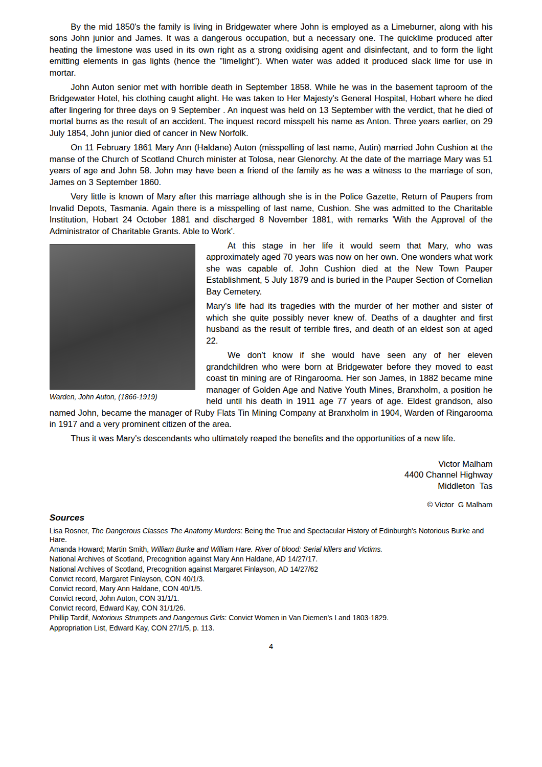By the mid 1850's the family is living in Bridgewater where John is employed as a Limeburner, along with his sons John junior and James. It was a dangerous occupation, but a necessary one. The quicklime produced after heating the limestone was used in its own right as a strong oxidising agent and disinfectant, and to form the light emitting elements in gas lights (hence the "limelight"). When water was added it produced slack lime for use in mortar.
John Auton senior met with horrible death in September 1858. While he was in the basement taproom of the Bridgewater Hotel, his clothing caught alight. He was taken to Her Majesty's General Hospital, Hobart where he died after lingering for three days on 9 September . An inquest was held on 13 September with the verdict, that he died of mortal burns as the result of an accident. The inquest record misspelt his name as Anton. Three years earlier, on 29 July 1854, John junior died of cancer in New Norfolk.
On 11 February 1861 Mary Ann (Haldane) Auton (misspelling of last name, Autin) married John Cushion at the manse of the Church of Scotland Church minister at Tolosa, near Glenorchy. At the date of the marriage Mary was 51 years of age and John 58. John may have been a friend of the family as he was a witness to the marriage of son, James on 3 September 1860.
Very little is known of Mary after this marriage although she is in the Police Gazette, Return of Paupers from Invalid Depots, Tasmania. Again there is a misspelling of last name, Cushion. She was admitted to the Charitable Institution, Hobart 24 October 1881 and discharged 8 November 1881, with remarks 'With the Approval of the Administrator of Charitable Grants. Able to Work'.
Warden, John Auton, (1866-1919)
At this stage in her life it would seem that Mary, who was approximately aged 70 years was now on her own. One wonders what work she was capable of. John Cushion died at the New Town Pauper Establishment, 5 July 1879 and is buried in the Pauper Section of Cornelian Bay Cemetery.
Mary's life had its tragedies with the murder of her mother and sister of which she quite possibly never knew of. Deaths of a daughter and first husband as the result of terrible fires, and death of an eldest son at aged 22.
We don't know if she would have seen any of her eleven grandchildren who were born at Bridgewater before they moved to east coast tin mining are of Ringarooma. Her son James, in 1882 became mine manager of Golden Age and Native Youth Mines, Branxholm, a position he held until his death in 1911 age 77 years of age. Eldest grandson, also named John, became the manager of Ruby Flats Tin Mining Company at Branxholm in 1904, Warden of Ringarooma in 1917 and a very prominent citizen of the area.
Thus it was Mary's descendants who ultimately reaped the benefits and the opportunities of a new life.
Victor Malham
4400 Channel Highway
Middleton Tas
© Victor G Malham
Sources
Lisa Rosner, The Dangerous Classes The Anatomy Murders: Being the True and Spectacular History of Edinburgh's Notorious Burke and Hare.
Amanda Howard; Martin Smith, William Burke and William Hare. River of blood: Serial killers and Victims.
National Archives of Scotland, Precognition against Mary Ann Haldane, AD 14/27/17.
National Archives of Scotland, Precognition against Margaret Finlayson, AD 14/27/62
Convict record, Margaret Finlayson, CON 40/1/3.
Convict record, Mary Ann Haldane, CON 40/1/5.
Convict record, John Auton, CON 31/1/1.
Convict record, Edward Kay, CON 31/1/26.
Phillip Tardif, Notorious Strumpets and Dangerous Girls: Convict Women in Van Diemen's Land 1803-1829.
Appropriation List, Edward Kay, CON 27/1/5, p. 113.
4